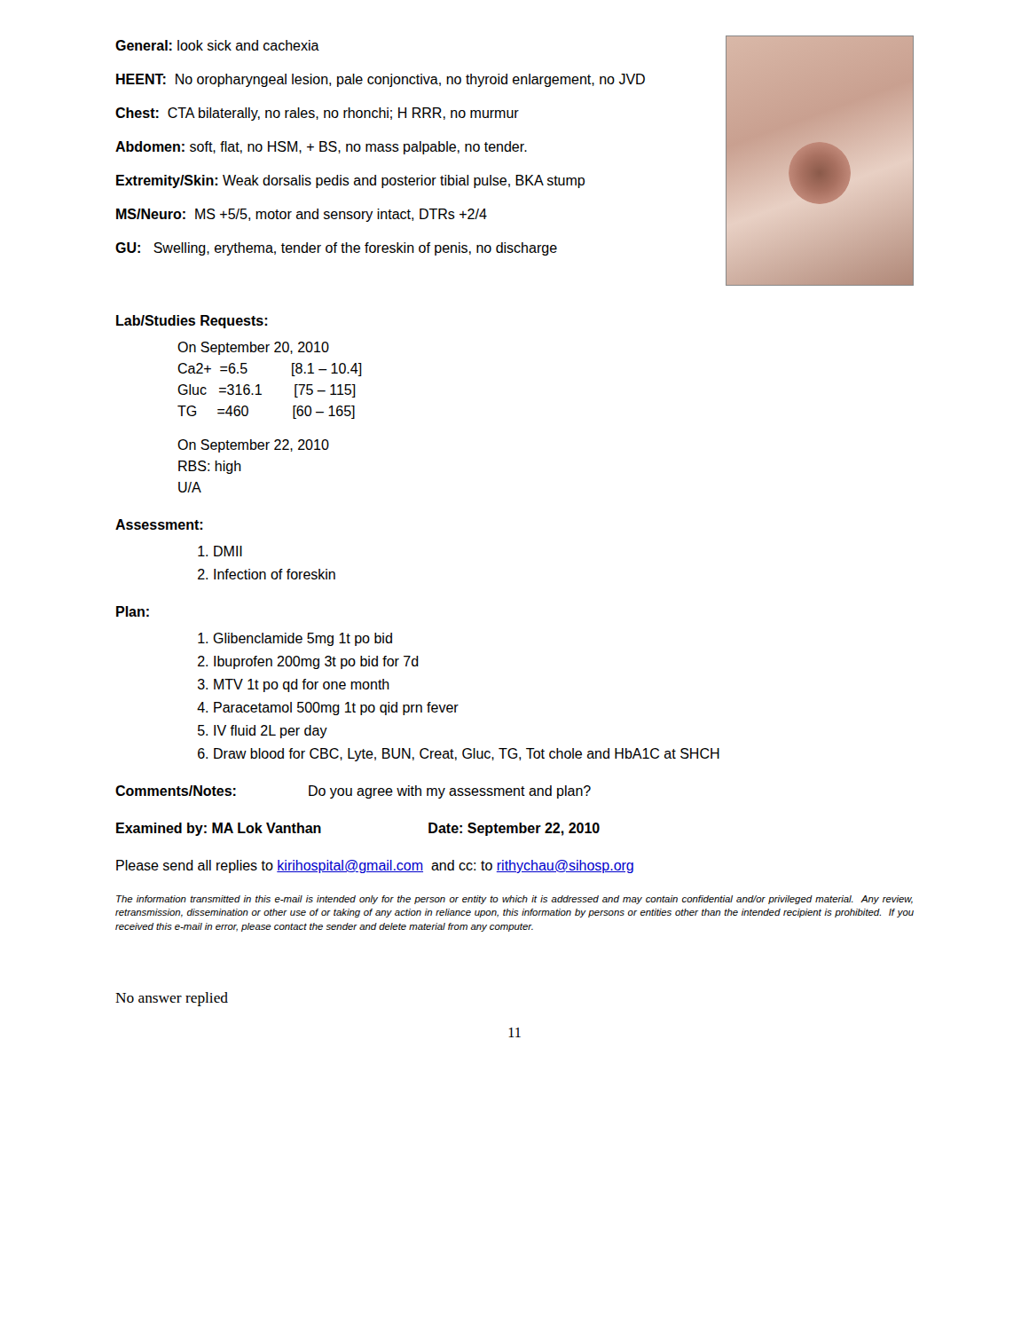General: look sick and cachexia
HEENT: No oropharyngeal lesion, pale conjonctiva, no thyroid enlargement, no JVD
Chest: CTA bilaterally, no rales, no rhonchi; H RRR, no murmur
Abdomen: soft, flat, no HSM, + BS, no mass palpable, no tender.
Extremity/Skin: Weak dorsalis pedis and posterior tibial pulse, BKA stump
MS/Neuro: MS +5/5, motor and sensory intact, DTRs +2/4
GU: Swelling, erythema, tender of the foreskin of penis, no discharge
Lab/Studies Requests:
On September 20, 2010
Ca2+ =6.5 [8.1 – 10.4]
Gluc =316.1 [75 – 115]
TG =460 [60 – 165]
On September 22, 2010
RBS: high
U/A
Assessment:
DMII
Infection of foreskin
Plan:
Glibenclamide 5mg 1t po bid
Ibuprofen 200mg 3t po bid for 7d
MTV 1t po qd for one month
Paracetamol 500mg 1t po qid prn fever
IV fluid 2L per day
Draw blood for CBC, Lyte, BUN, Creat, Gluc, TG, Tot chole and HbA1C at SHCH
Comments/Notes: Do you agree with my assessment and plan?
Examined by: MA Lok VanthanDate: September 22, 2010
Please send all replies to kirihospital@gmail.com and cc: to rithychau@sihosp.org
The information transmitted in this e-mail is intended only for the person or entity to which it is addressed and may contain confidential and/or privileged material. Any review, retransmission, dissemination or other use of or taking of any action in reliance upon, this information by persons or entities other than the intended recipient is prohibited. If you received this e-mail in error, please contact the sender and delete material from any computer.
No answer replied
11